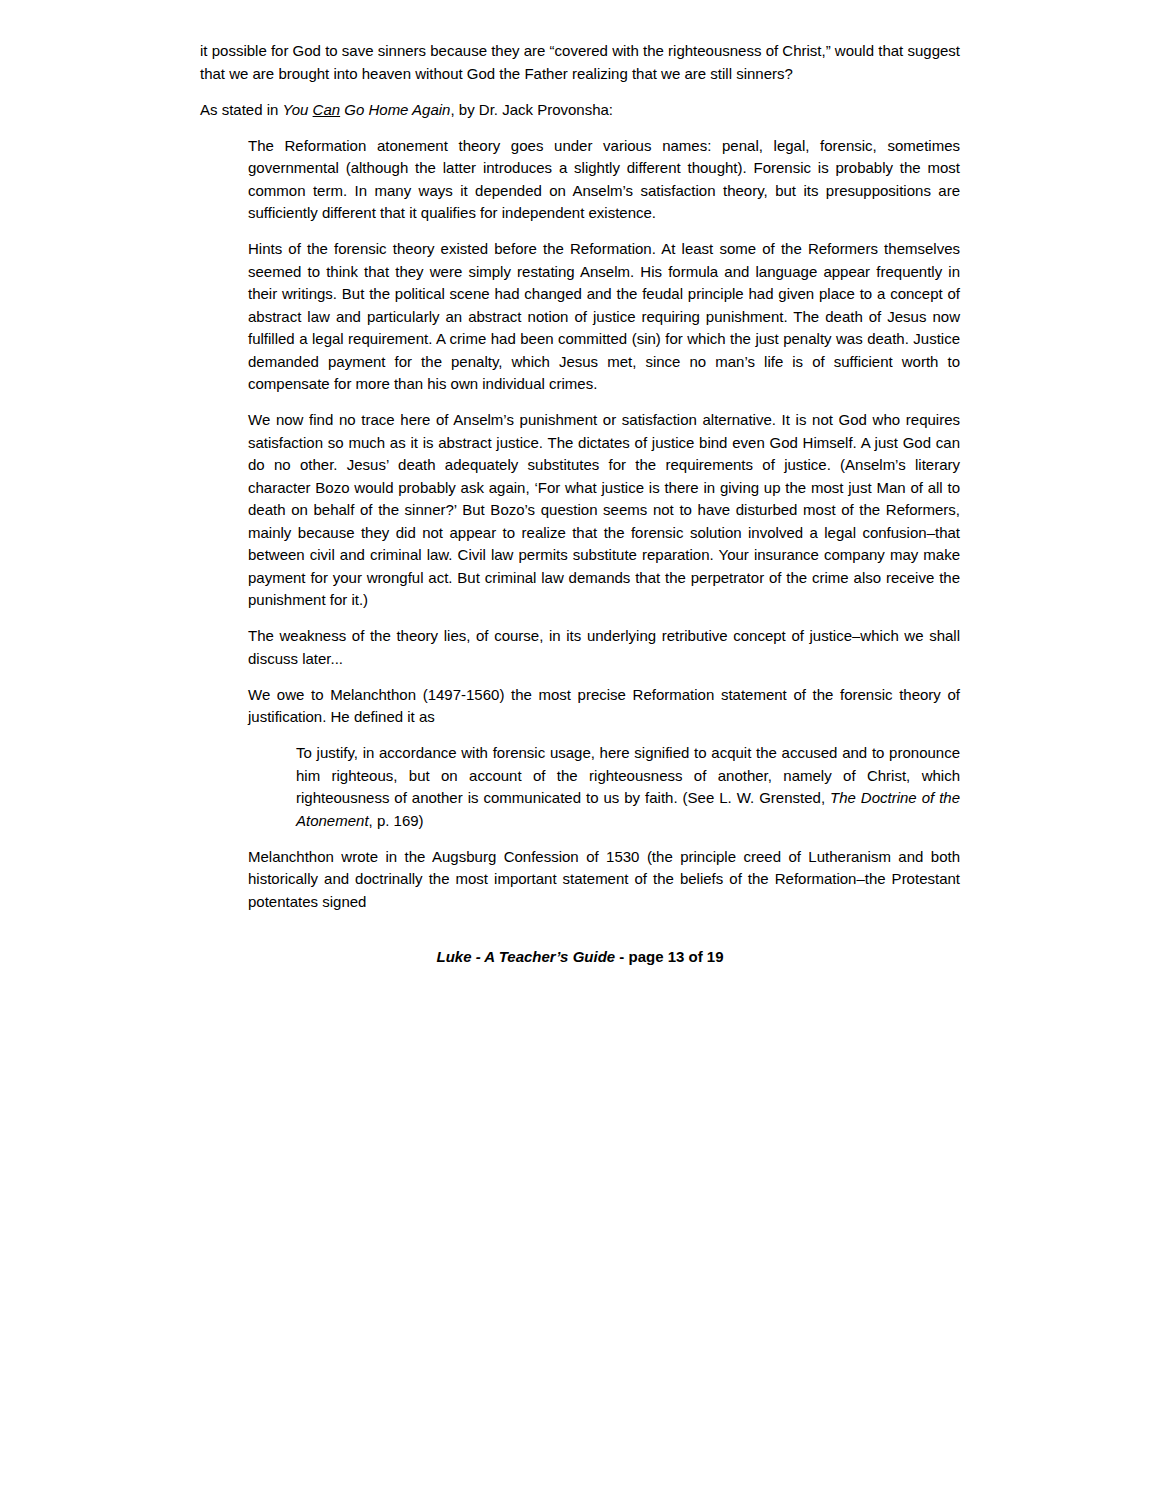it possible for God to save sinners because they are “covered with the righteousness of Christ,” would that suggest that we are brought into heaven without God the Father realizing that we are still sinners?
As stated in You Can Go Home Again, by Dr. Jack Provonsha:
The Reformation atonement theory goes under various names: penal, legal, forensic, sometimes governmental (although the latter introduces a slightly different thought). Forensic is probably the most common term. In many ways it depended on Anselm’s satisfaction theory, but its presuppositions are sufficiently different that it qualifies for independent existence.
Hints of the forensic theory existed before the Reformation. At least some of the Reformers themselves seemed to think that they were simply restating Anselm. His formula and language appear frequently in their writings. But the political scene had changed and the feudal principle had given place to a concept of abstract law and particularly an abstract notion of justice requiring punishment. The death of Jesus now fulfilled a legal requirement. A crime had been committed (sin) for which the just penalty was death. Justice demanded payment for the penalty, which Jesus met, since no man’s life is of sufficient worth to compensate for more than his own individual crimes.
We now find no trace here of Anselm’s punishment or satisfaction alternative. It is not God who requires satisfaction so much as it is abstract justice. The dictates of justice bind even God Himself. A just God can do no other. Jesus’ death adequately substitutes for the requirements of justice. (Anselm’s literary character Bozo would probably ask again, ‘For what justice is there in giving up the most just Man of all to death on behalf of the sinner?’ But Bozo’s question seems not to have disturbed most of the Reformers, mainly because they did not appear to realize that the forensic solution involved a legal confusion–that between civil and criminal law. Civil law permits substitute reparation. Your insurance company may make payment for your wrongful act. But criminal law demands that the perpetrator of the crime also receive the punishment for it.)
The weakness of the theory lies, of course, in its underlying retributive concept of justice–which we shall discuss later...
We owe to Melanchthon (1497-1560) the most precise Reformation statement of the forensic theory of justification. He defined it as
To justify, in accordance with forensic usage, here signified to acquit the accused and to pronounce him righteous, but on account of the righteousness of another, namely of Christ, which righteousness of another is communicated to us by faith. (See L. W. Grensted, The Doctrine of the Atonement, p. 169)
Melanchthon wrote in the Augsburg Confession of 1530 (the principle creed of Lutheranism and both historically and doctrinally the most important statement of the beliefs of the Reformation–the Protestant potentates signed
Luke - A Teacher’s Guide - page 13 of 19